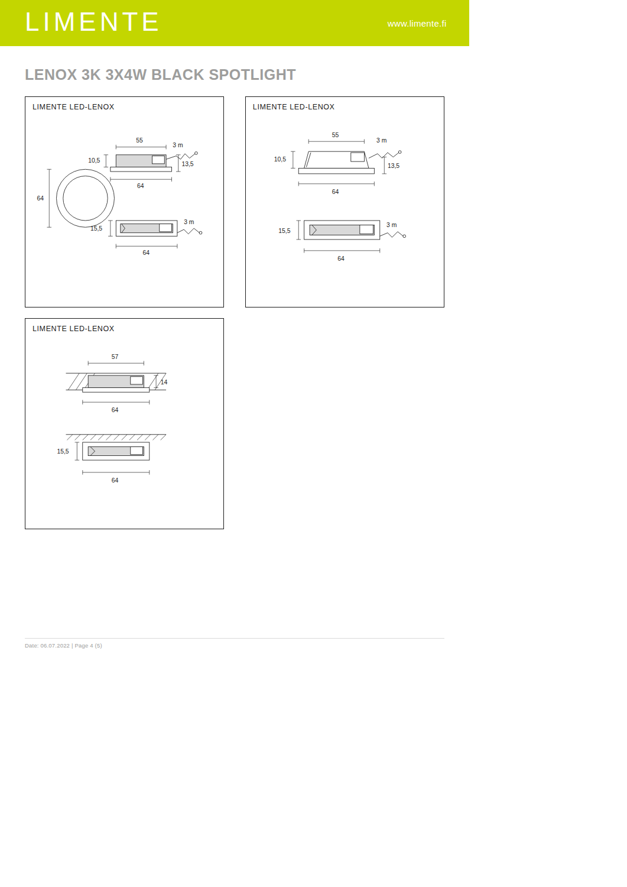LIMENTE
www.limente.fi
Lenox 3K 3x4W black spotlight
LIMENTE LED-LENOX
64 55 3 m 10,5 13,5 64 3 m 15,5 64
LIMENTE LED-LENOX
55 3 m 10,5 13,5 64 3 m 15,5 64
LIMENTE LED-LENOX
57 14 64 15,5 64
Date: 06.07.2022 | Page 4 (5)